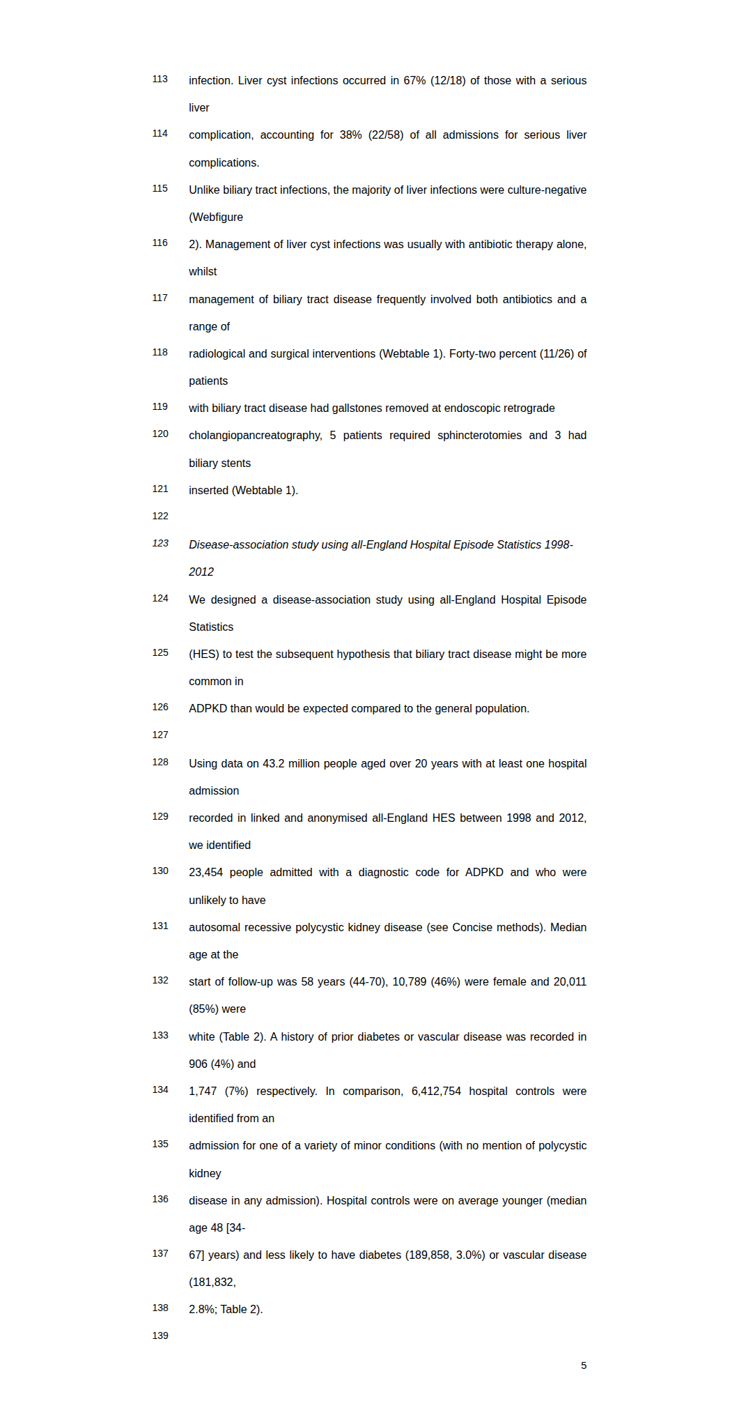infection. Liver cyst infections occurred in 67% (12/18) of those with a serious liver
complication, accounting for 38% (22/58) of all admissions for serious liver complications.
Unlike biliary tract infections, the majority of liver infections were culture-negative (Webfigure
2). Management of liver cyst infections was usually with antibiotic therapy alone, whilst
management of biliary tract disease frequently involved both antibiotics and a range of
radiological and surgical interventions (Webtable 1). Forty-two percent (11/26) of patients
with biliary tract disease had gallstones removed at endoscopic retrograde
cholangiopancreatography, 5 patients required sphincterotomies and 3 had biliary stents
inserted (Webtable 1).
Disease-association study using all-England Hospital Episode Statistics 1998-2012
We designed a disease-association study using all-England Hospital Episode Statistics
(HES) to test the subsequent hypothesis that biliary tract disease might be more common in
ADPKD than would be expected compared to the general population.
Using data on 43.2 million people aged over 20 years with at least one hospital admission
recorded in linked and anonymised all-England HES between 1998 and 2012, we identified
23,454 people admitted with a diagnostic code for ADPKD and who were unlikely to have
autosomal recessive polycystic kidney disease (see Concise methods). Median age at the
start of follow-up was 58 years (44-70), 10,789 (46%) were female and 20,011 (85%) were
white (Table 2). A history of prior diabetes or vascular disease was recorded in 906 (4%) and
1,747 (7%) respectively. In comparison, 6,412,754 hospital controls were identified from an
admission for one of a variety of minor conditions (with no mention of polycystic kidney
disease in any admission). Hospital controls were on average younger (median age 48 [34-
67] years) and less likely to have diabetes (189,858, 3.0%) or vascular disease (181,832,
2.8%; Table 2).
5